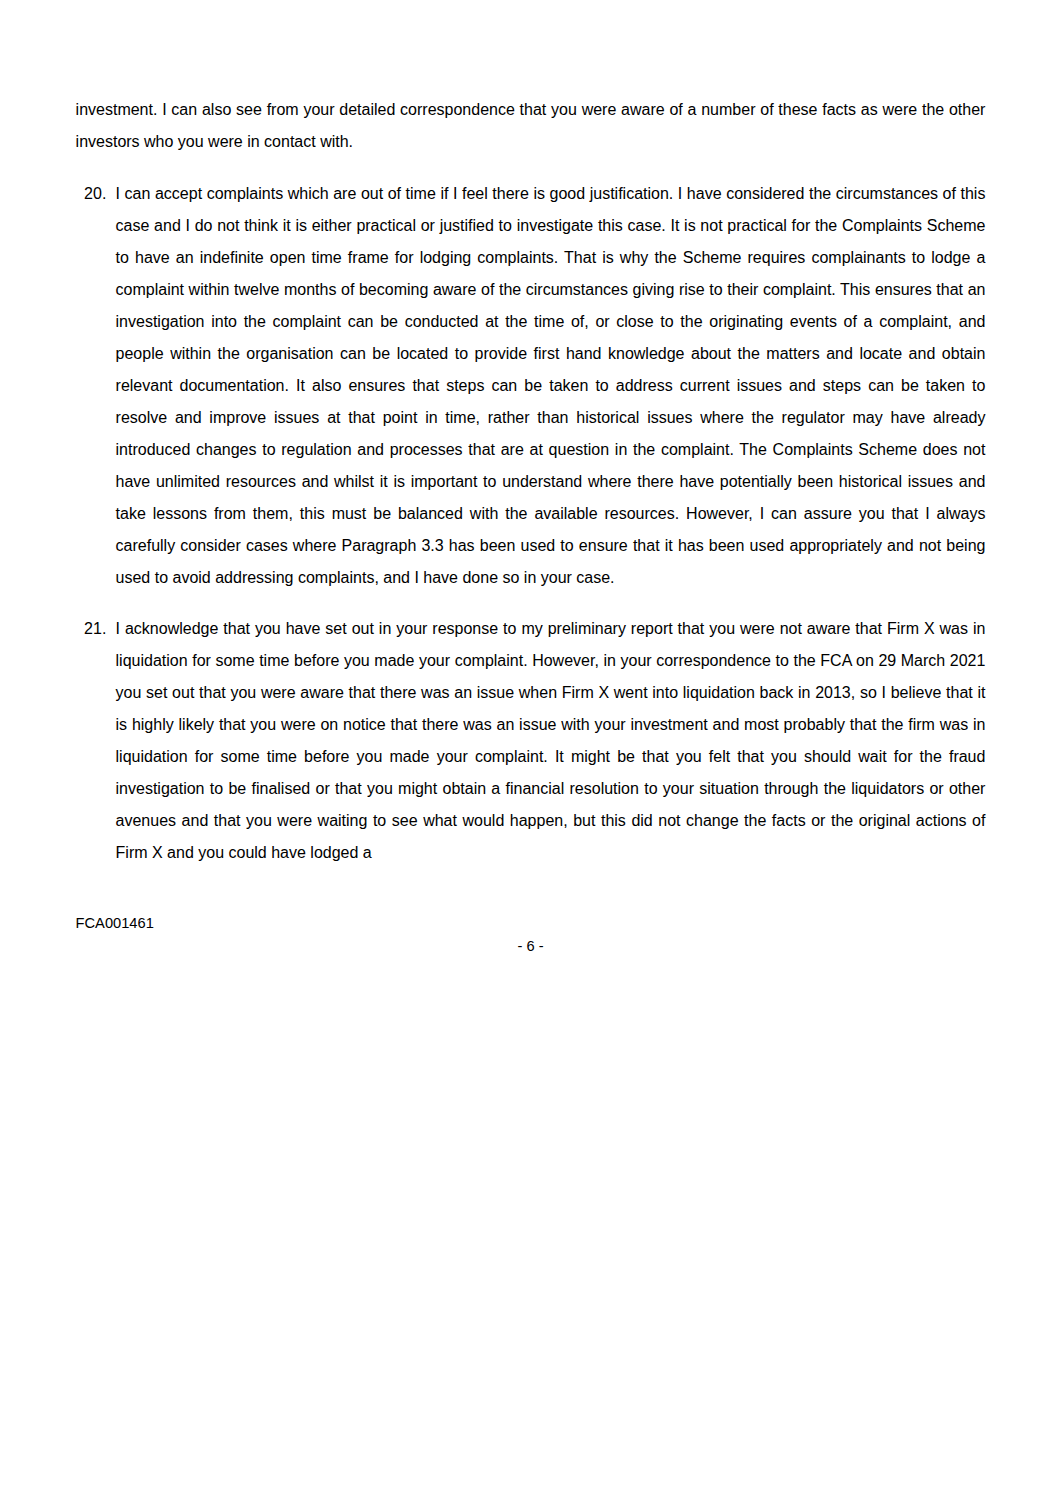investment. I can also see from your detailed correspondence that you were aware of a number of these facts as were the other investors who you were in contact with.
I can accept complaints which are out of time if I feel there is good justification. I have considered the circumstances of this case and I do not think it is either practical or justified to investigate this case. It is not practical for the Complaints Scheme to have an indefinite open time frame for lodging complaints. That is why the Scheme requires complainants to lodge a complaint within twelve months of becoming aware of the circumstances giving rise to their complaint. This ensures that an investigation into the complaint can be conducted at the time of, or close to the originating events of a complaint, and people within the organisation can be located to provide first hand knowledge about the matters and locate and obtain relevant documentation. It also ensures that steps can be taken to address current issues and steps can be taken to resolve and improve issues at that point in time, rather than historical issues where the regulator may have already introduced changes to regulation and processes that are at question in the complaint. The Complaints Scheme does not have unlimited resources and whilst it is important to understand where there have potentially been historical issues and take lessons from them, this must be balanced with the available resources. However, I can assure you that I always carefully consider cases where Paragraph 3.3 has been used to ensure that it has been used appropriately and not being used to avoid addressing complaints, and I have done so in your case.
I acknowledge that you have set out in your response to my preliminary report that you were not aware that Firm X was in liquidation for some time before you made your complaint. However, in your correspondence to the FCA on 29 March 2021 you set out that you were aware that there was an issue when Firm X went into liquidation back in 2013, so I believe that it is highly likely that you were on notice that there was an issue with your investment and most probably that the firm was in liquidation for some time before you made your complaint. It might be that you felt that you should wait for the fraud investigation to be finalised or that you might obtain a financial resolution to your situation through the liquidators or other avenues and that you were waiting to see what would happen, but this did not change the facts or the original actions of Firm X and you could have lodged a
FCA001461
- 6 -